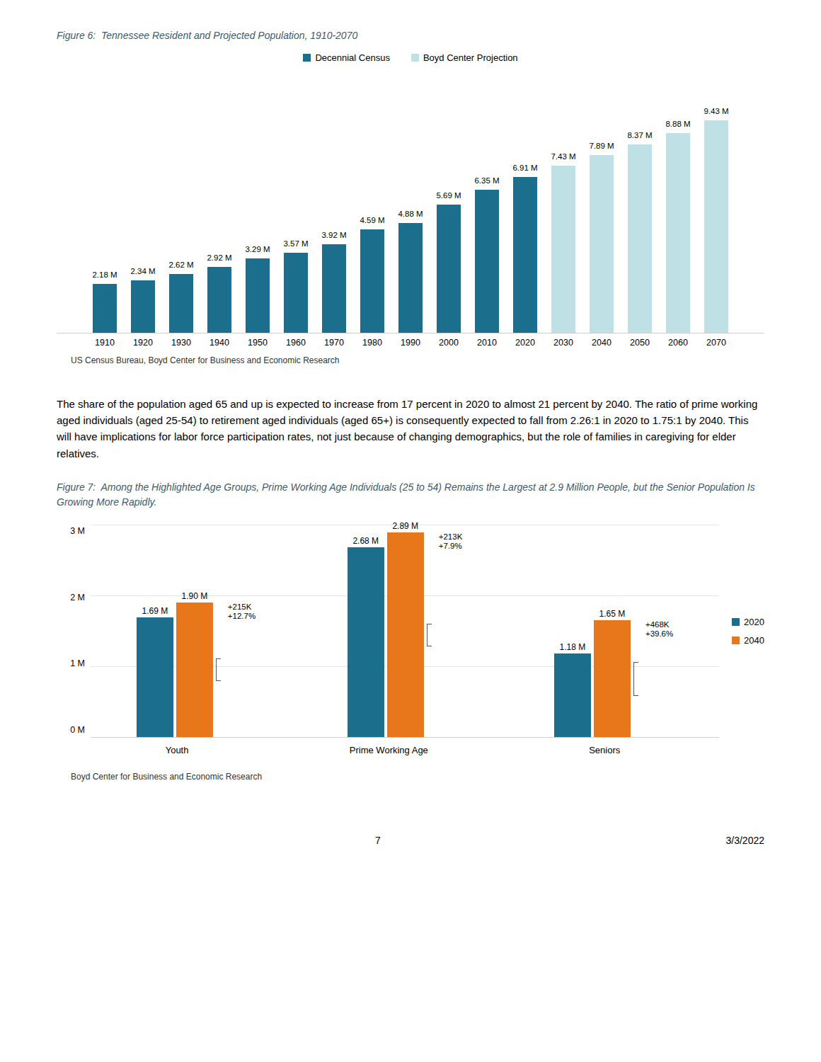Figure 6: Tennessee Resident and Projected Population, 1910-2070
Decennial Census Boyd Center Projection
2.18 M
2.34 M
2.62 M
2.92 M
3.29 M
3.57 M
3.92 M
4.59 M
4.88 M
5.69 M
6.35 M
6.91 M
7.43 M
7.89 M
8.37 M
8.88 M
9.43 M
1910
1920
1930
1940
1950
1960
1970
1980
1990
2000
2010
2020
2030
2040
2050
2060
2070
US Census Bureau, Boyd Center for Business and Economic Research
The share of the population aged 65 and up is expected to increase from 17 percent in 2020 to almost 21 percent by 2040. The ratio of prime working aged individuals (aged 25-54) to retirement aged individuals (aged 65+) is consequently expected to fall from 2.26:1 in 2020 to 1.75:1 by 2040. This will have implications for labor force participation rates, not just because of changing demographics, but the role of families in caregiving for elder relatives.
Figure 7: Among the Highlighted Age Groups, Prime Working Age Individuals (25 to 54) Remains the Largest at 2.9 Million People, but the Senior Population Is Growing More Rapidly.
3 M
2 M
1 M
0 M
1.69 M
1.90 M
+215K
+12.7%
2.68 M
2.89 M
+213K
+7.9%
1.18 M
1.65 M
+468K
+39.6%
2020 2040
Youth
Prime Working Age
Seniors
Boyd Center for Business and Economic Research
7
3/3/2022